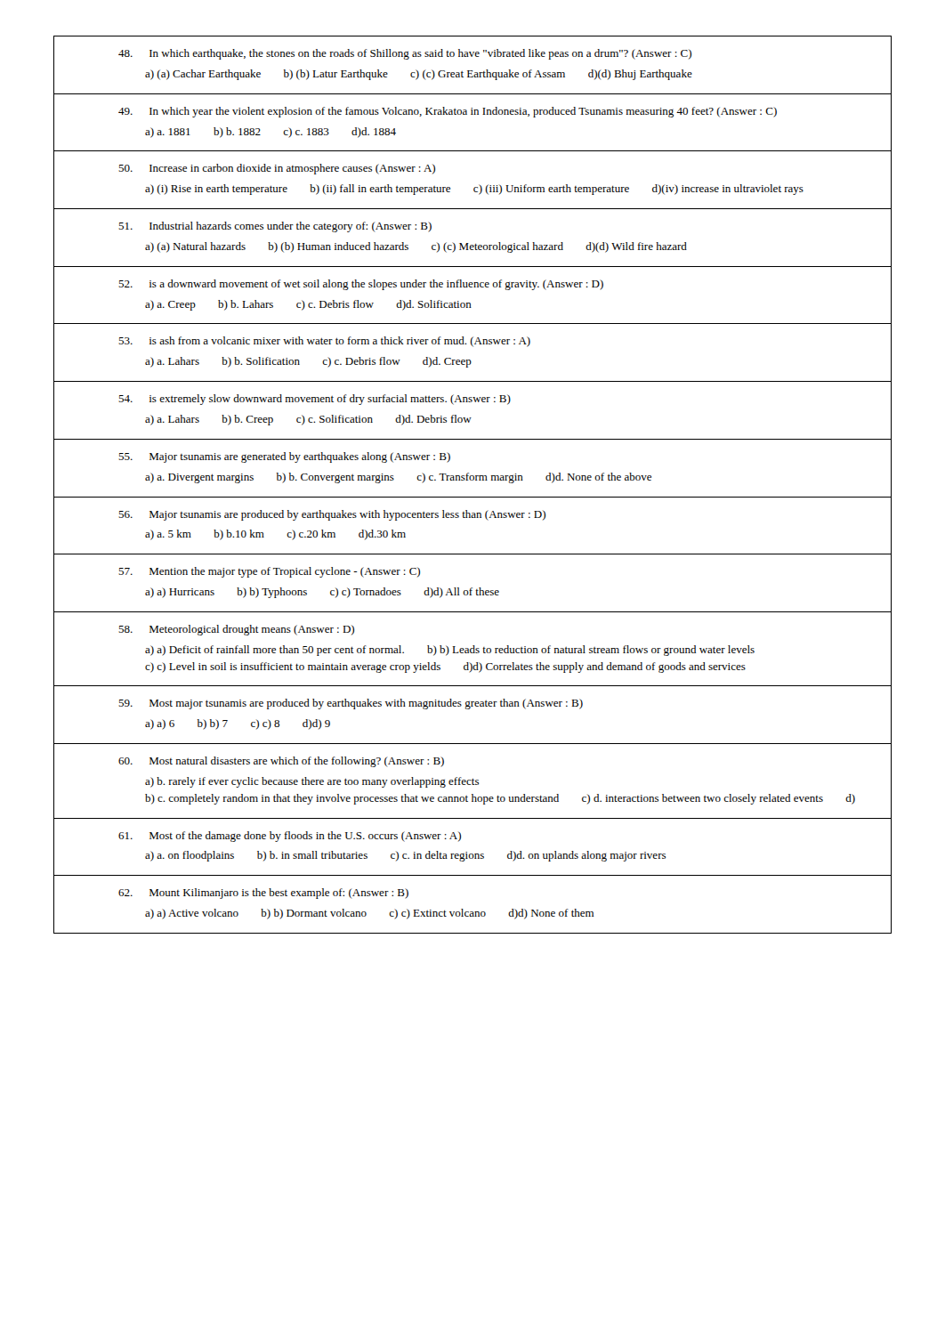| 48. In which earthquake, the stones on the roads of Shillong as said to have "vibrated like peas on a drum"? (Answer : C) a) (a) Cachar Earthquake b) (b) Latur Earthquke c) (c) Great Earthquake of Assam d)(d) Bhuj Earthquake |
| 49. In which year the violent explosion of the famous Volcano, Krakatoa in Indonesia, produced Tsunamis measuring 40 feet? (Answer : C) a) a. 1881 b) b. 1882 c) c. 1883 d)d. 1884 |
| 50. Increase in carbon dioxide in atmosphere causes (Answer : A) a) (i) Rise in earth temperature b) (ii) fall in earth temperature c) (iii) Uniform earth temperature d)(iv) increase in ultraviolet rays |
| 51. Industrial hazards comes under the category of: (Answer : B) a) (a) Natural hazards b) (b) Human induced hazards c) (c) Meteorological hazard d)(d) Wild fire hazard |
| 52. is a downward movement of wet soil along the slopes under the influence of gravity. (Answer : D) a) a. Creep b) b. Lahars c) c. Debris flow d)d. Solification |
| 53. is ash from a volcanic mixer with water to form a thick river of mud. (Answer : A) a) a. Lahars b) b. Solification c) c. Debris flow d)d. Creep |
| 54. is extremely slow downward movement of dry surfacial matters. (Answer : B) a) a. Lahars b) b. Creep c) c. Solification d)d. Debris flow |
| 55. Major tsunamis are generated by earthquakes along (Answer : B) a) a. Divergent margins b) b. Convergent margins c) c. Transform margin d)d. None of the above |
| 56. Major tsunamis are produced by earthquakes with hypocenters less than (Answer : D) a) a. 5 km b) b.10 km c) c.20 km d)d.30 km |
| 57. Mention the major type of Tropical cyclone - (Answer : C) a) a) Hurricans b) b) Typhoons c) c) Tornadoes d)d) All of these |
| 58. Meteorological drought means (Answer : D) a) a) Deficit of rainfall more than 50 per cent of normal. b) b) Leads to reduction of natural stream flows or ground water levels c) c) Level in soil is insufficient to maintain average crop yields d)d) Correlates the supply and demand of goods and services |
| 59. Most major tsunamis are produced by earthquakes with magnitudes greater than (Answer : B) a) a) 6 b) b) 7 c) c) 8 d)d) 9 |
| 60. Most natural disasters are which of the following? (Answer : B) a) b. rarely if ever cyclic because there are too many overlapping effects b) c. completely random in that they involve processes that we cannot hope to understand c) d. interactions between two closely related events d) |
| 61. Most of the damage done by floods in the U.S. occurs (Answer : A) a) a. on floodplains b) b. in small tributaries c) c. in delta regions d)d. on uplands along major rivers |
| 62. Mount Kilimanjaro is the best example of: (Answer : B) a) a) Active volcano b) b) Dormant volcano c) c) Extinct volcano d)d) None of them |